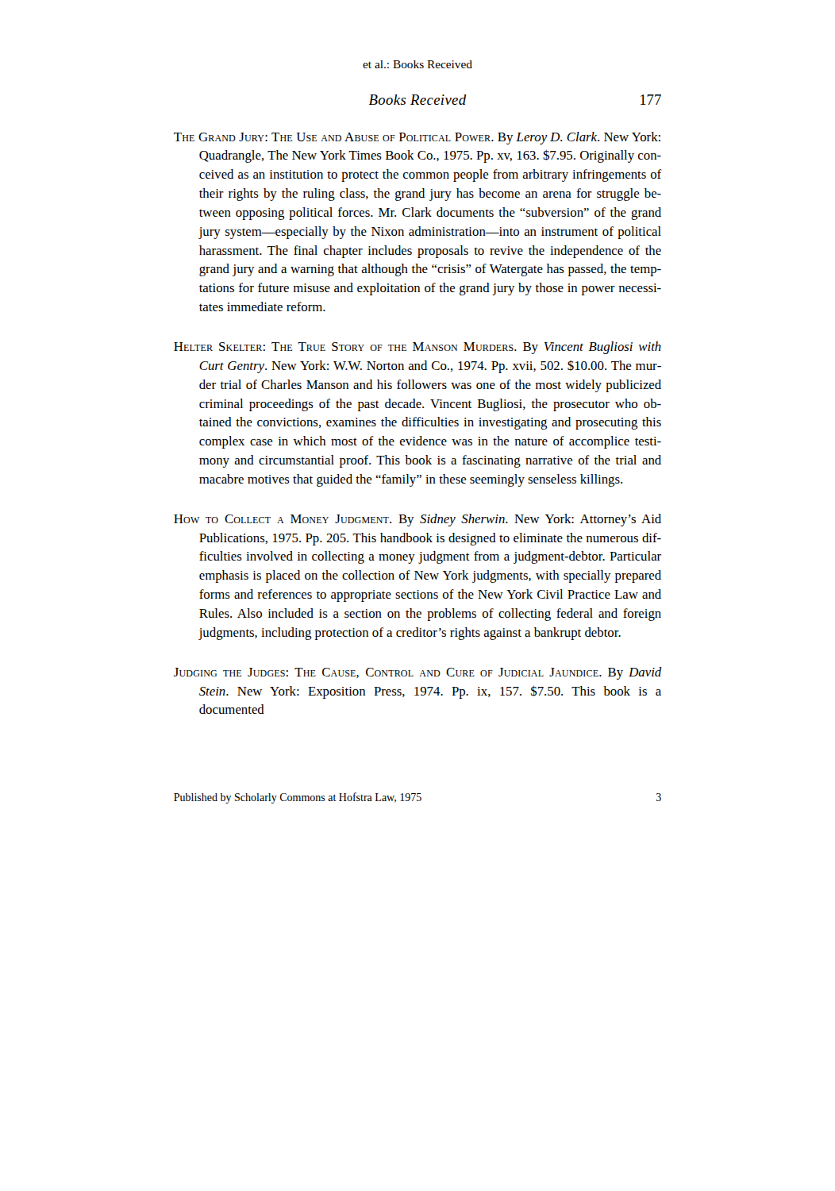et al.: Books Received
Books Received 177
The Grand Jury: The Use and Abuse of Political Power. By Leroy D. Clark. New York: Quadrangle, The New York Times Book Co., 1975. Pp. xv, 163. $7.95. Originally conceived as an institution to protect the common people from arbitrary infringements of their rights by the ruling class, the grand jury has become an arena for struggle between opposing political forces. Mr. Clark documents the “subversion” of the grand jury system—especially by the Nixon administration—into an instrument of political harassment. The final chapter includes proposals to revive the independence of the grand jury and a warning that although the “crisis” of Watergate has passed, the temptations for future misuse and exploitation of the grand jury by those in power necessitates immediate reform.
Helter Skelter: The True Story of the Manson Murders. By Vincent Bugliosi with Curt Gentry. New York: W.W. Norton and Co., 1974. Pp. xvii, 502. $10.00. The murder trial of Charles Manson and his followers was one of the most widely publicized criminal proceedings of the past decade. Vincent Bugliosi, the prosecutor who obtained the convictions, examines the difficulties in investigating and prosecuting this complex case in which most of the evidence was in the nature of accomplice testimony and circumstantial proof. This book is a fascinating narrative of the trial and macabre motives that guided the “family” in these seemingly senseless killings.
How to Collect a Money Judgment. By Sidney Sherwin. New York: Attorney’s Aid Publications, 1975. Pp. 205. This handbook is designed to eliminate the numerous difficulties involved in collecting a money judgment from a judgment-debtor. Particular emphasis is placed on the collection of New York judgments, with specially prepared forms and references to appropriate sections of the New York Civil Practice Law and Rules. Also included is a section on the problems of collecting federal and foreign judgments, including protection of a creditor’s rights against a bankrupt debtor.
Judging the Judges: The Cause, Control and Cure of Judicial Jaundice. By David Stein. New York: Exposition Press, 1974. Pp. ix, 157. $7.50. This book is a documented
Published by Scholarly Commons at Hofstra Law, 1975 3